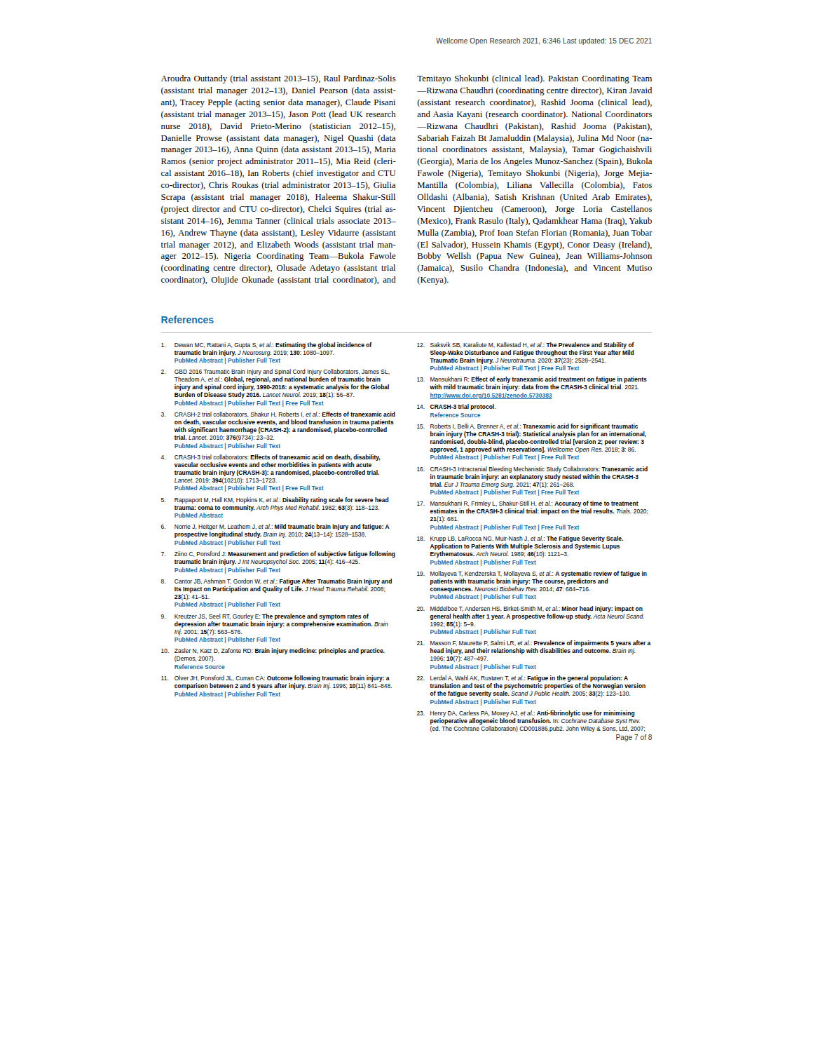Wellcome Open Research 2021, 6:346 Last updated: 15 DEC 2021
Aroudra Outtandy (trial assistant 2013–15), Raul Pardinaz-Solis (assistant trial manager 2012–13), Daniel Pearson (data assistant), Tracey Pepple (acting senior data manager), Claude Pisani (assistant trial manager 2013–15), Jason Pott (lead UK research nurse 2018), David Prieto-Merino (statistician 2012–15), Danielle Prowse (assistant data manager), Nigel Quashi (data manager 2013–16), Anna Quinn (data assistant 2013–15), Maria Ramos (senior project administrator 2011–15), Mia Reid (clerical assistant 2016–18), Ian Roberts (chief investigator and CTU co-director), Chris Roukas (trial administrator 2013–15), Giulia Scrapa (assistant trial manager 2018), Haleema Shakur-Still (project director and CTU co-director), Chelci Squires (trial assistant 2014–16), Jemma Tanner (clinical trials associate 2013–16), Andrew Thayne (data assistant), Lesley Vidaurre (assistant trial manager 2012), and Elizabeth Woods (assistant trial manager 2012–15). Nigeria Coordinating Team—Bukola Fawole (coordinating centre director), Olusade Adetayo (assistant trial coordinator), Olujide Okunade (assistant trial coordinator), and Temitayo Shokunbi (clinical lead). Pakistan Coordinating Team—Rizwana Chaudhri (coordinating centre director), Kiran Javaid (assistant research coordinator), Rashid Jooma (clinical lead), and Aasia Kayani (research coordinator). National Coordinators—Rizwana Chaudhri (Pakistan), Rashid Jooma (Pakistan), Sabariah Faizah Bt Jamaluddin (Malaysia), Julina Md Noor (national coordinators assistant, Malaysia), Tamar Gogichaishvili (Georgia), Maria de los Angeles Munoz-Sanchez (Spain), Bukola Fawole (Nigeria), Temitayo Shokunbi (Nigeria), Jorge Mejia-Mantilla (Colombia), Liliana Vallecilla (Colombia), Fatos Olldashi (Albania), Satish Krishnan (United Arab Emirates), Vincent Djientcheu (Cameroon), Jorge Loria Castellanos (Mexico), Frank Rasulo (Italy), Qadamkhear Hama (Iraq), Yakub Mulla (Zambia), Prof Ioan Stefan Florian (Romania), Juan Tobar (El Salvador), Hussein Khamis (Egypt), Conor Deasy (Ireland), Bobby Wellsh (Papua New Guinea), Jean Williams-Johnson (Jamaica), Susilo Chandra (Indonesia), and Vincent Mutiso (Kenya).
References
Dewan MC, Rattani A, Gupta S, et al.: Estimating the global incidence of traumatic brain injury. J Neurosurg. 2019; 130: 1080–1097.PubMed Abstract | Publisher Full Text
GBD 2016 Traumatic Brain Injury and Spinal Cord Injury Collaborators, James SL, Theadom A, et al.: Global, regional, and national burden of traumatic brain injury and spinal cord injury, 1990-2016: a systematic analysis for the Global Burden of Disease Study 2016. Lancet Neurol. 2019; 18(1): 56–87.PubMed Abstract | Publisher Full Text | Free Full Text
CRASH-2 trial collaborators, Shakur H, Roberts I, et al.: Effects of tranexamic acid on death, vascular occlusive events, and blood transfusion in trauma patients with significant haemorrhage (CRASH-2): a randomised, placebo-controlled trial. Lancet. 2010; 376(9734): 23–32.PubMed Abstract | Publisher Full Text
CRASH-3 trial collaborators: Effects of tranexamic acid on death, disability, vascular occlusive events and other morbidities in patients with acute traumatic brain injury (CRASH-3): a randomised, placebo-controlled trial. Lancet. 2019; 394(10210): 1713–1723.PubMed Abstract | Publisher Full Text | Free Full Text
Rappaport M, Hall KM, Hopkins K, et al.: Disability rating scale for severe head trauma: coma to community. Arch Phys Med Rehabil. 1982; 63(3): 118–123.PubMed Abstract
Norrie J, Heitger M, Leathem J, et al.: Mild traumatic brain injury and fatigue: A prospective longitudinal study. Brain Inj. 2010; 24(13–14): 1528–1538.PubMed Abstract | Publisher Full Text
Ziino C, Ponsford J: Measurement and prediction of subjective fatigue following traumatic brain injury. J Int Neuropsychol Soc. 2005; 11(4): 416–425.PubMed Abstract | Publisher Full Text
Cantor JB, Ashman T, Gordon W, et al.: Fatigue After Traumatic Brain Injury and Its Impact on Participation and Quality of Life. J Head Trauma Rehabil. 2008; 23(1): 41–51.PubMed Abstract | Publisher Full Text
Kreutzer JS, Seel RT, Gourley E: The prevalence and symptom rates of depression after traumatic brain injury: a comprehensive examination. Brain Inj. 2001; 15(7): 563–576.PubMed Abstract | Publisher Full Text
Zasler N, Katz D, Zafonte RD: Brain injury medicine: principles and practice. (Demos, 2007).Reference Source
Olver JH, Ponsford JL, Curran CA: Outcome following traumatic brain injury: a comparison between 2 and 5 years after injury. Brain Inj. 1996; 10(11) 841–848.PubMed Abstract | Publisher Full Text
Saksvik SB, Karaliute M, Kallestad H, et al.: The Prevalence and Stability of Sleep-Wake Disturbance and Fatigue throughout the First Year after Mild Traumatic Brain Injury. J Neurotrauma. 2020; 37(23): 2528–2541.PubMed Abstract | Publisher Full Text | Free Full Text
Mansukhani R: Effect of early tranexamic acid treatment on fatigue in patients with mild traumatic brain injury: data from the CRASH-3 clinical trial. 2021.http://www.doi.org/10.5281/zenodo.5730383
CRASH-3 trial protocol.Reference Source
Roberts I, Belli A, Brenner A, et al.: Tranexamic acid for significant traumatic brain injury (The CRASH-3 trial): Statistical analysis plan for an international, randomised, double-blind, placebo-controlled trial [version 2; peer review: 3 approved, 1 approved with reservations]. Wellcome Open Res. 2018; 3: 86.PubMed Abstract | Publisher Full Text | Free Full Text
CRASH-3 Intracranial Bleeding Mechanistic Study Collaborators: Tranexamic acid in traumatic brain injury: an explanatory study nested within the CRASH-3 trial. Eur J Trauma Emerg Surg. 2021; 47(1): 261–268.PubMed Abstract | Publisher Full Text | Free Full Text
Mansukhani R, Frimley L, Shakur-Still H, et al.: Accuracy of time to treatment estimates in the CRASH-3 clinical trial: impact on the trial results. Trials. 2020; 21(1): 681.PubMed Abstract | Publisher Full Text | Free Full Text
Krupp LB, LaRocca NG, Muir-Nash J, et al.: The Fatigue Severity Scale. Application to Patients With Multiple Sclerosis and Systemic Lupus Erythematosus. Arch Neurol. 1989; 46(10): 1121–3.PubMed Abstract | Publisher Full Text
Mollayeva T, Kendzerska T, Mollayeva S, et al.: A systematic review of fatigue in patients with traumatic brain injury: The course, predictors and consequences. Neurosci Biobehav Rev. 2014; 47: 684–716.PubMed Abstract | Publisher Full Text
Middelboe T, Andersen HS, Birket-Smith M, et al.: Minor head injury: impact on general health after 1 year. A prospective follow-up study. Acta Neurol Scand. 1992; 85(1): 5–9.PubMed Abstract | Publisher Full Text
Masson F, Maurette P, Salmi LR, et al.: Prevalence of impairments 5 years after a head injury, and their relationship with disabilities and outcome. Brain Inj. 1996; 10(7): 487–497.PubMed Abstract | Publisher Full Text
Lerdal A, Wahl AK, Rustøen T, et al.: Fatigue in the general population: A translation and test of the psychometric properties of the Norwegian version of the fatigue severity scale. Scand J Public Health. 2005; 33(2): 123–130.PubMed Abstract | Publisher Full Text
Henry DA, Carless PA, Moxey AJ, et al.: Anti-fibrinolytic use for minimising perioperative allogeneic blood transfusion. In: Cochrane Database Syst Rev. (ed. The Cochrane Collaboration) CD001886.pub2. John Wiley & Sons, Ltd, 2007;
Page 7 of 8